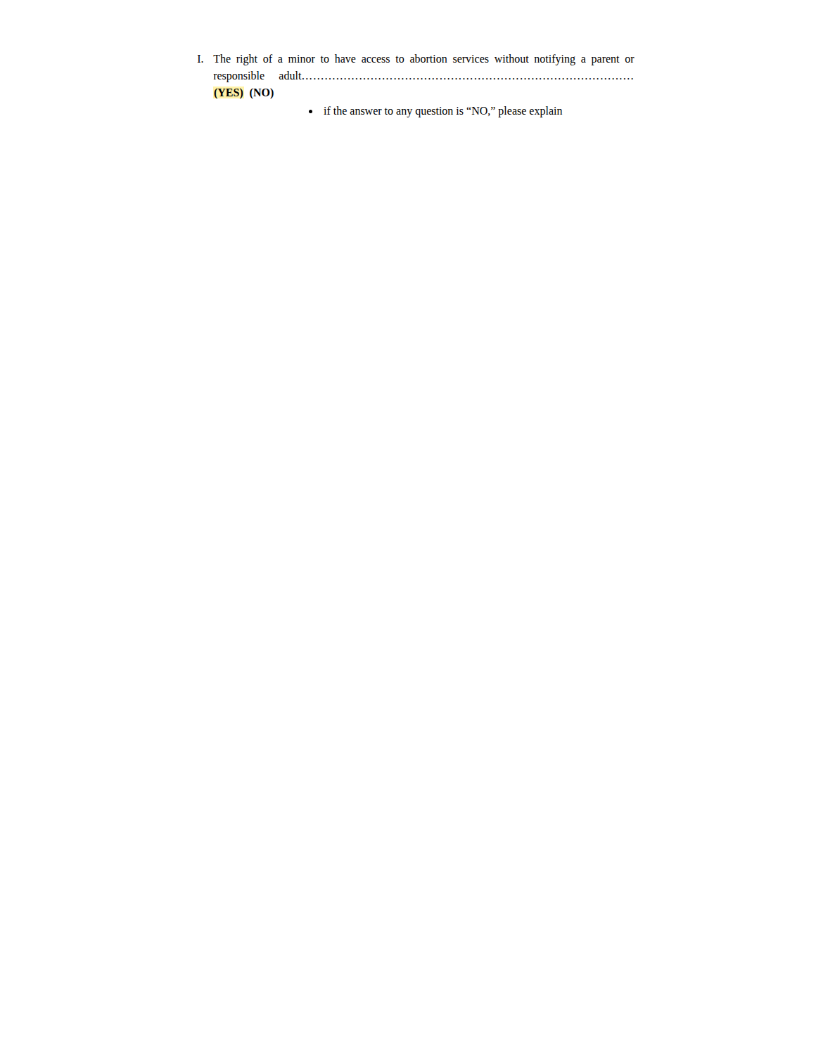The right of a minor to have access to abortion services without notifying a parent or responsible adult……………………………………………………………………………(YES) (NO)
if the answer to any question is “NO,” please explain